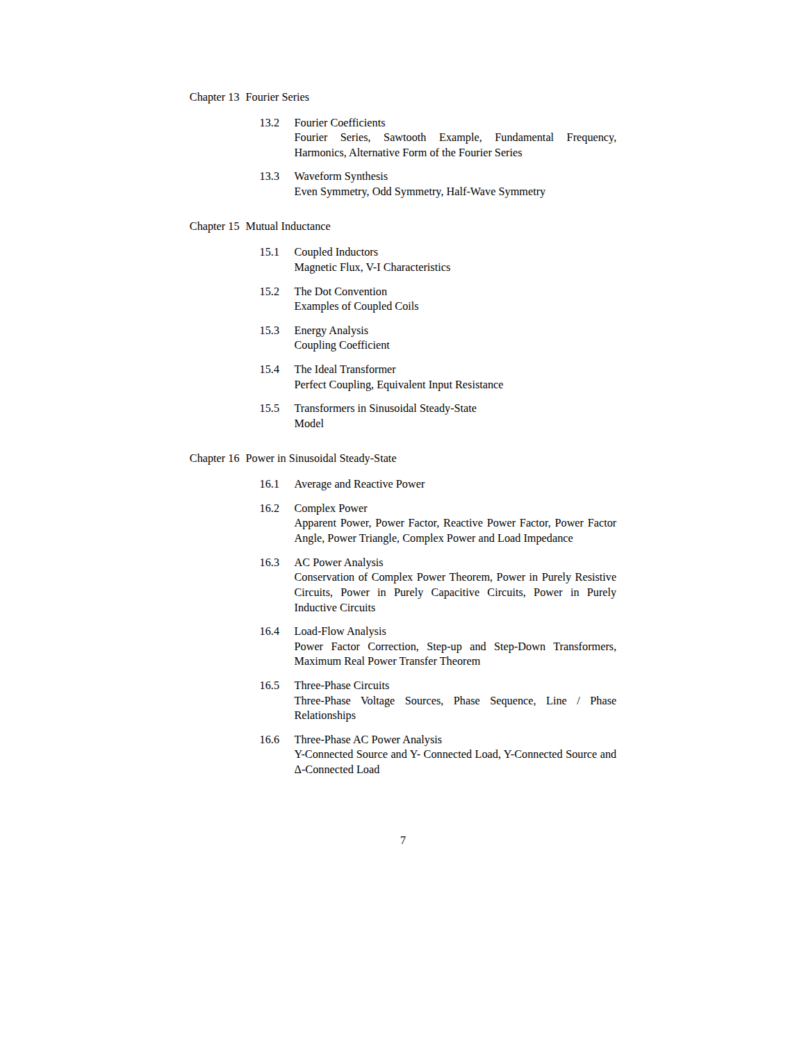Chapter 13 Fourier Series
13.2 Fourier Coefficients
Fourier Series, Sawtooth Example, Fundamental Frequency, Harmonics, Alternative Form of the Fourier Series
13.3 Waveform Synthesis
Even Symmetry, Odd Symmetry, Half-Wave Symmetry
Chapter 15 Mutual Inductance
15.1 Coupled Inductors
Magnetic Flux, V-I Characteristics
15.2 The Dot Convention
Examples of Coupled Coils
15.3 Energy Analysis
Coupling Coefficient
15.4 The Ideal Transformer
Perfect Coupling, Equivalent Input Resistance
15.5 Transformers in Sinusoidal Steady-State
Model
Chapter 16 Power in Sinusoidal Steady-State
16.1 Average and Reactive Power
16.2 Complex Power
Apparent Power, Power Factor, Reactive Power Factor, Power Factor Angle, Power Triangle, Complex Power and Load Impedance
16.3 AC Power Analysis
Conservation of Complex Power Theorem, Power in Purely Resistive Circuits, Power in Purely Capacitive Circuits, Power in Purely Inductive Circuits
16.4 Load-Flow Analysis
Power Factor Correction, Step-up and Step-Down Transformers, Maximum Real Power Transfer Theorem
16.5 Three-Phase Circuits
Three-Phase Voltage Sources, Phase Sequence, Line / Phase Relationships
16.6 Three-Phase AC Power Analysis
Y-Connected Source and Y- Connected Load, Y-Connected Source and Δ-Connected Load
7